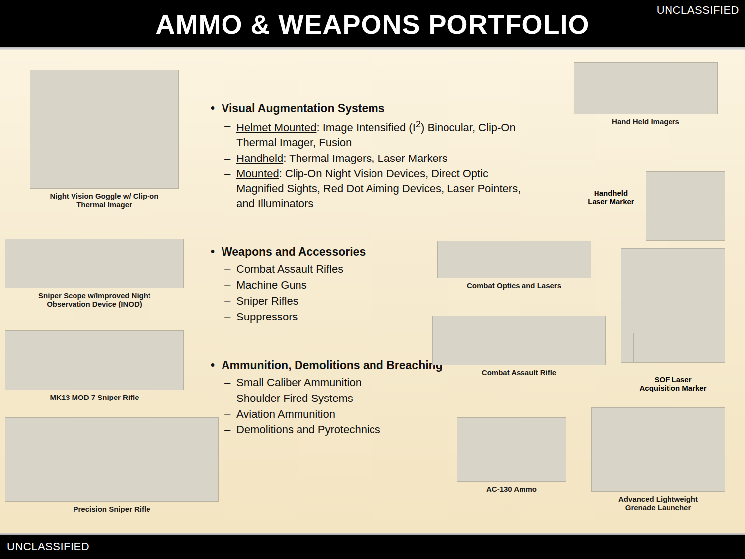AMMO & WEAPONS PORTFOLIO
UNCLASSIFIED
Night Vision Goggle w/ Clip-on
Thermal Imager
Sniper Scope w/Improved Night
Observation Device (INOD)
MK13 MOD 7 Sniper Rifle
Precision Sniper Rifle
Visual Augmentation Systems
Helmet Mounted: Image Intensified (I2) Binocular, Clip-On Thermal Imager, Fusion
Handheld: Thermal Imagers, Laser Markers
Mounted: Clip-On Night Vision Devices, Direct Optic Magnified Sights, Red Dot Aiming Devices, Laser Pointers, and Illuminators
Weapons and Accessories
Combat Assault Rifles
Machine Guns
Sniper Rifles
Suppressors
Ammunition, Demolitions and Breaching
Small Caliber Ammunition
Shoulder Fired Systems
Aviation Ammunition
Demolitions and Pyrotechnics
Hand Held Imagers
Handheld
Laser Marker
Combat Optics and Lasers
SOF Laser
Acquisition Marker
Combat Assault Rifle
AC-130 Ammo
Advanced Lightweight
Grenade Launcher
UNCLASSIFIED